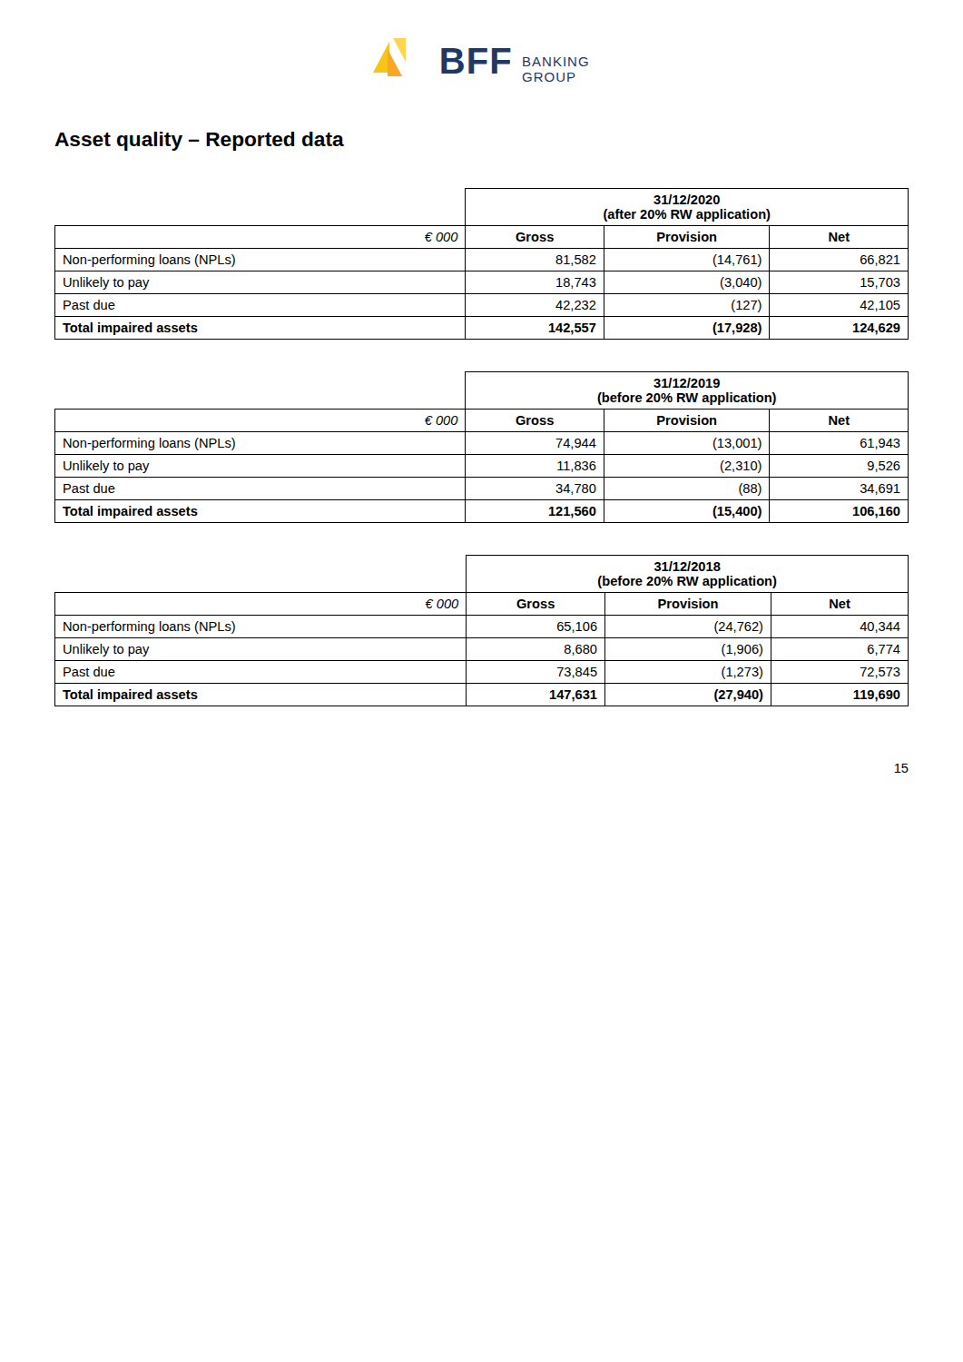BFF BANKING
GROUP
Asset quality – Reported data
| | 31/12/2020 (after 20% RW application) |
| € 000 | Gross | Provision | Net |
| Non-performing loans (NPLs) | 81,582 | (14,761) | 66,821 |
| Unlikely to pay | 18,743 | (3,040) | 15,703 |
| Past due | 42,232 | (127) | 42,105 |
| Total impaired assets | 142,557 | (17,928) | 124,629 |
| | 31/12/2019 (before 20% RW application) |
| € 000 | Gross | Provision | Net |
| Non-performing loans (NPLs) | 74,944 | (13,001) | 61,943 |
| Unlikely to pay | 11,836 | (2,310) | 9,526 |
| Past due | 34,780 | (88) | 34,691 |
| Total impaired assets | 121,560 | (15,400) | 106,160 |
| | 31/12/2018 (before 20% RW application) |
| € 000 | Gross | Provision | Net |
| Non-performing loans (NPLs) | 65,106 | (24,762) | 40,344 |
| Unlikely to pay | 8,680 | (1,906) | 6,774 |
| Past due | 73,845 | (1,273) | 72,573 |
| Total impaired assets | 147,631 | (27,940) | 119,690 |
15